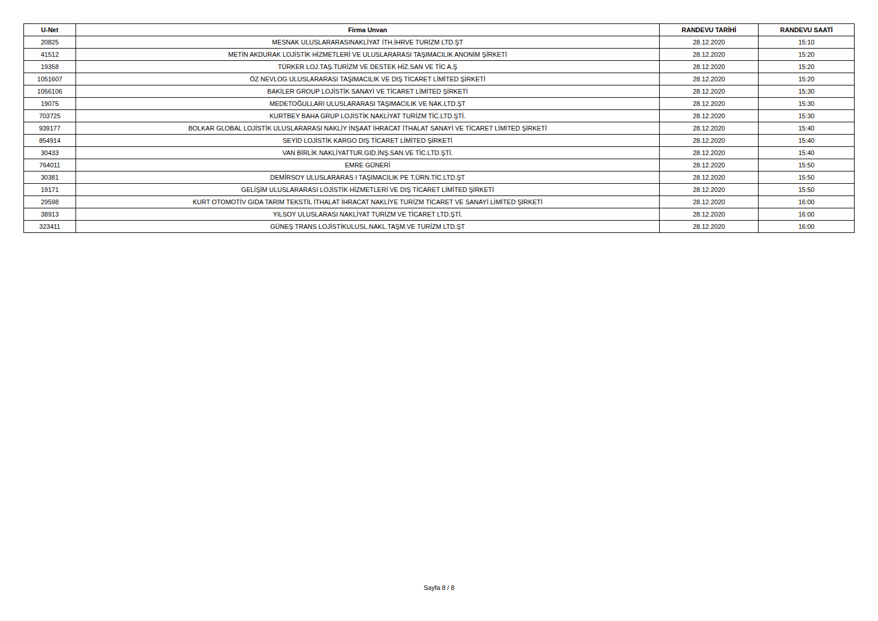| U-Net | Firma Unvan | RANDEVU TARİHİ | RANDEVU SAATİ |
| --- | --- | --- | --- |
| 20825 | MESNAK ULUSLARARASINAKLİYAT İTH.İHRVE TURİZM LTD.ŞT | 28.12.2020 | 15:10 |
| 41512 | METİN AKDURAK LOJİSTİK HİZMETLERİ VE ULUSLARARASI TAŞIMACILIK ANONİM ŞİRKETİ | 28.12.2020 | 15:20 |
| 19358 | TÜRKER LOJ.TAŞ.TURİZM VE DESTEK HİZ.SAN VE TİC A.Ş | 28.12.2020 | 15:20 |
| 1051607 | ÖZ NEVLOG ULUSLARARASI TAŞIMACILIK VE DIŞ TİCARET LİMİTED ŞİRKETİ | 28.12.2020 | 15:20 |
| 1056106 | BAKİLER GROUP LOJİSTİK SANAYİ VE TİCARET LİMİTED ŞİRKETİ | 28.12.2020 | 15:30 |
| 19075 | MEDETOĞULLARI ULUSLARARASI TAŞIMACILIK VE NAK.LTD.ŞT | 28.12.2020 | 15:30 |
| 703725 | KURTBEY BAHA GRUP LOJİSTİK NAKLİYAT TURİZM TİC.LTD.ŞTİ. | 28.12.2020 | 15:30 |
| 939177 | BOLKAR GLOBAL LOJİSTİK ULUSLARARASI NAKLİY İNŞAAT İHRACAT İTHALAT SANAYİ VE TİCARET LİMİTED ŞİRKETİ | 28.12.2020 | 15:40 |
| 854914 | SEYİD LOJİSTİK KARGO DIŞ TİCARET LİMİTED ŞİRKETİ | 28.12.2020 | 15:40 |
| 30433 | VAN BİRLİK NAKLİYATTUR.GID.İNŞ.SAN.VE TİC.LTD.ŞTİ. | 28.12.2020 | 15:40 |
| 764011 | EMRE GÜNERİ | 28.12.2020 | 15:50 |
| 30381 | DEMİRSOY ULUSLARARAS I TAŞIMACILIK PE T.ÜRN.TİC.LTD.ŞT | 28.12.2020 | 15:50 |
| 19171 | GELİŞİM ULUSLARARASI LOJİSTİK HİZMETLERİ VE DIŞ TİCARET LİMİTED ŞİRKETİ | 28.12.2020 | 15:50 |
| 29598 | KURT OTOMOTİV GIDA TARIM TEKSTİL İTHALAT İHRACAT NAKLİYE TURİZM TİCARET VE SANAYİ LİMİTED ŞİRKETİ | 28.12.2020 | 16:00 |
| 38913 | YILSOY ULUSLARASI NAKLİYAT TURİZM VE TİCARET LTD.ŞTİ. | 28.12.2020 | 16:00 |
| 323411 | GÜNEŞ TRANS LOJİSTİKULUSL.NAKL.TAŞM.VE TURİZM LTD.ŞT | 28.12.2020 | 16:00 |
Sayfa 8 / 8